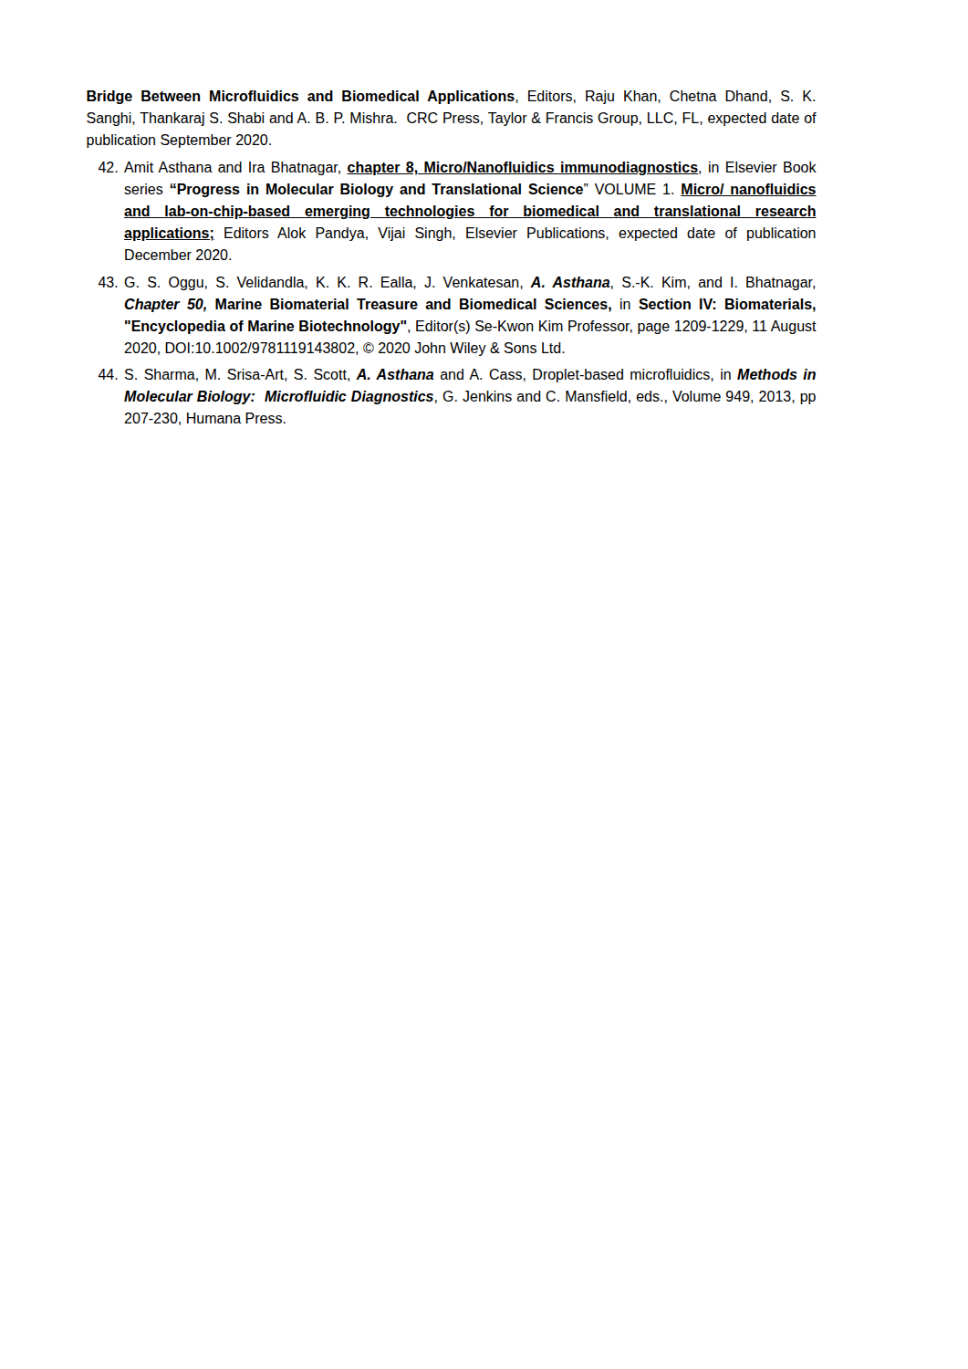Bridge Between Microfluidics and Biomedical Applications, Editors, Raju Khan, Chetna Dhand, S. K. Sanghi, Thankaraj S. Shabi and A. B. P. Mishra. CRC Press, Taylor & Francis Group, LLC, FL, expected date of publication September 2020.
42. Amit Asthana and Ira Bhatnagar, chapter 8, Micro/Nanofluidics immunodiagnostics, in Elsevier Book series “Progress in Molecular Biology and Translational Science” VOLUME 1. Micro/ nanofluidics and lab-on-chip-based emerging technologies for biomedical and translational research applications; Editors Alok Pandya, Vijai Singh, Elsevier Publications, expected date of publication December 2020.
43. G. S. Oggu, S. Velidandla, K. K. R. Ealla, J. Venkatesan, A. Asthana, S.-K. Kim, and I. Bhatnagar, Chapter 50, Marine Biomaterial Treasure and Biomedical Sciences, in Section IV: Biomaterials, "Encyclopedia of Marine Biotechnology", Editor(s) Se-Kwon Kim Professor, page 1209-1229, 11 August 2020, DOI:10.1002/9781119143802, © 2020 John Wiley & Sons Ltd.
44. S. Sharma, M. Srisa-Art, S. Scott, A. Asthana and A. Cass, Droplet-based microfluidics, in Methods in Molecular Biology: Microfluidic Diagnostics, G. Jenkins and C. Mansfield, eds., Volume 949, 2013, pp 207-230, Humana Press.